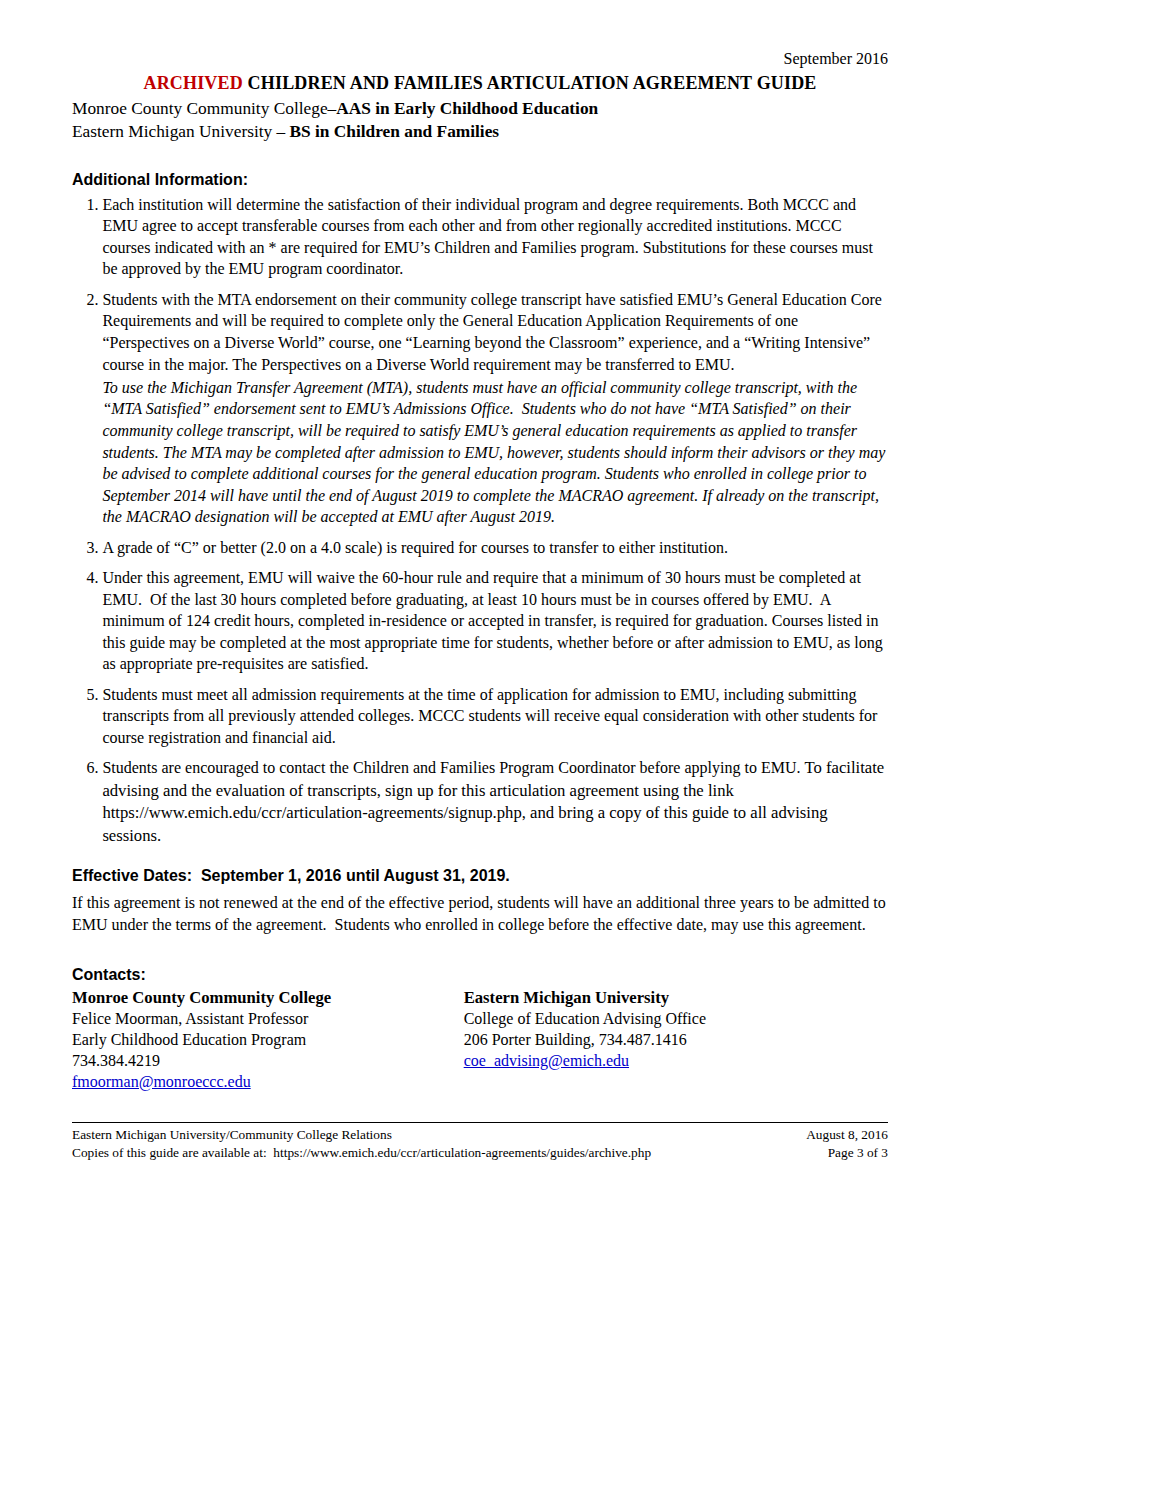September 2016
ARCHIVED CHILDREN AND FAMILIES ARTICULATION AGREEMENT GUIDE
Monroe County Community College–AAS in Early Childhood Education
Eastern Michigan University – BS in Children and Families
Additional Information:
Each institution will determine the satisfaction of their individual program and degree requirements. Both MCCC and EMU agree to accept transferable courses from each other and from other regionally accredited institutions. MCCC courses indicated with an * are required for EMU’s Children and Families program. Substitutions for these courses must be approved by the EMU program coordinator.
Students with the MTA endorsement on their community college transcript have satisfied EMU’s General Education Core Requirements and will be required to complete only the General Education Application Requirements of one “Perspectives on a Diverse World” course, one “Learning beyond the Classroom” experience, and a “Writing Intensive” course in the major. The Perspectives on a Diverse World requirement may be transferred to EMU. To use the Michigan Transfer Agreement (MTA), students must have an official community college transcript, with the “MTA Satisfied” endorsement sent to EMU’s Admissions Office. Students who do not have “MTA Satisfied” on their community college transcript, will be required to satisfy EMU’s general education requirements as applied to transfer students. The MTA may be completed after admission to EMU, however, students should inform their advisors or they may be advised to complete additional courses for the general education program. Students who enrolled in college prior to September 2014 will have until the end of August 2019 to complete the MACRAO agreement. If already on the transcript, the MACRAO designation will be accepted at EMU after August 2019.
A grade of “C” or better (2.0 on a 4.0 scale) is required for courses to transfer to either institution.
Under this agreement, EMU will waive the 60-hour rule and require that a minimum of 30 hours must be completed at EMU. Of the last 30 hours completed before graduating, at least 10 hours must be in courses offered by EMU. A minimum of 124 credit hours, completed in-residence or accepted in transfer, is required for graduation. Courses listed in this guide may be completed at the most appropriate time for students, whether before or after admission to EMU, as long as appropriate pre-requisites are satisfied.
Students must meet all admission requirements at the time of application for admission to EMU, including submitting transcripts from all previously attended colleges. MCCC students will receive equal consideration with other students for course registration and financial aid.
Students are encouraged to contact the Children and Families Program Coordinator before applying to EMU. To facilitate advising and the evaluation of transcripts, sign up for this articulation agreement using the link https://www.emich.edu/ccr/articulation-agreements/signup.php, and bring a copy of this guide to all advising sessions.
Effective Dates: September 1, 2016 until August 31, 2019.
If this agreement is not renewed at the end of the effective period, students will have an additional three years to be admitted to EMU under the terms of the agreement. Students who enrolled in college before the effective date, may use this agreement.
Contacts:
| Monroe County Community College Felice Moorman, Assistant Professor Early Childhood Education Program 734.384.4219 fmoorman@monroeccc.edu | Eastern Michigan University College of Education Advising Office 206 Porter Building, 734.487.1416 coe_advising@emich.edu |
| Eastern Michigan University/Community College Relations | August 8, 2016 |
| Copies of this guide are available at: https://www.emich.edu/ccr/articulation-agreements/guides/archive.php | Page 3 of 3 |